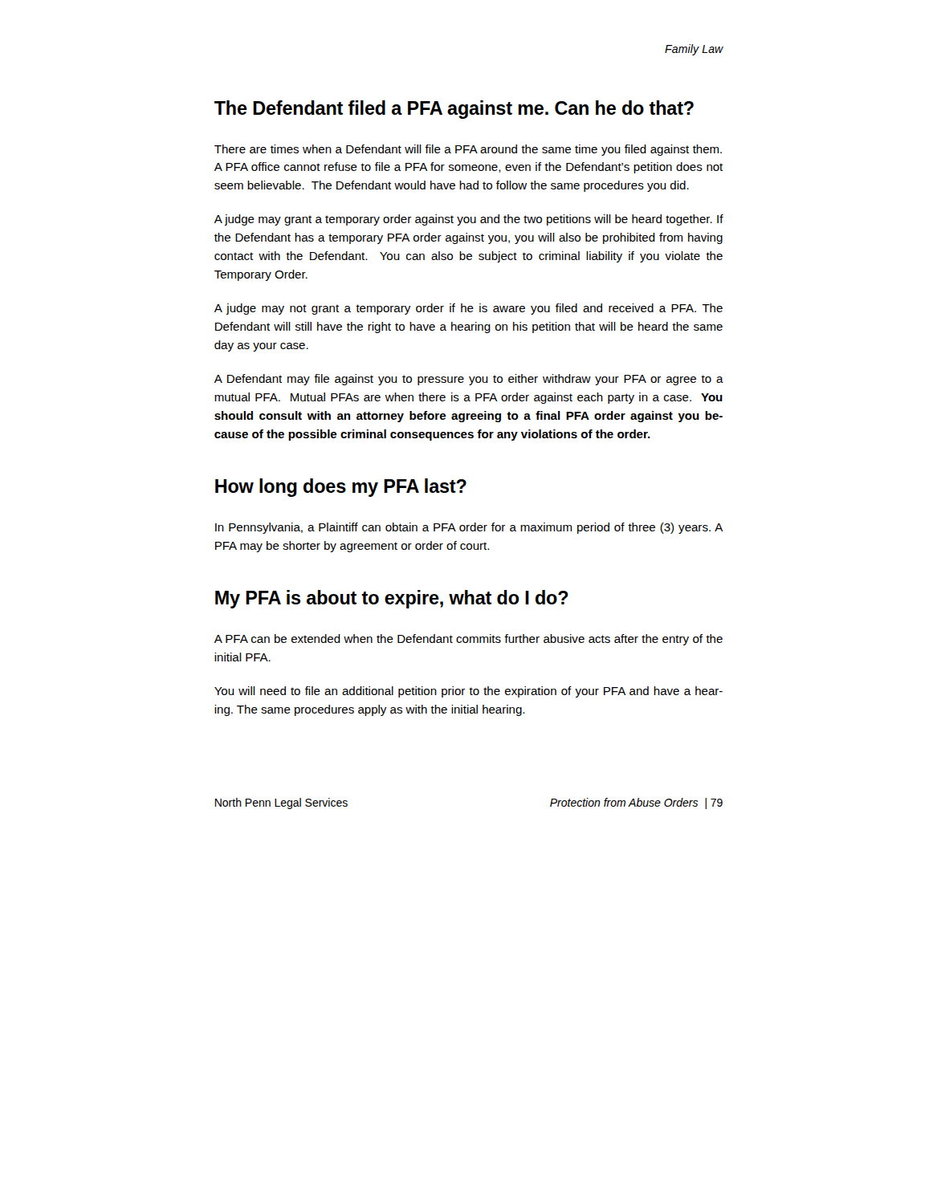Family Law
The Defendant filed a PFA against me. Can he do that?
There are times when a Defendant will file a PFA around the same time you filed against them. A PFA office cannot refuse to file a PFA for someone, even if the Defendant’s petition does not seem believable. The Defendant would have had to follow the same procedures you did.
A judge may grant a temporary order against you and the two petitions will be heard together. If the Defendant has a temporary PFA order against you, you will also be prohibited from having contact with the Defendant. You can also be subject to criminal liability if you violate the Temporary Order.
A judge may not grant a temporary order if he is aware you filed and received a PFA. The Defendant will still have the right to have a hearing on his petition that will be heard the same day as your case.
A Defendant may file against you to pressure you to either withdraw your PFA or agree to a mutual PFA. Mutual PFAs are when there is a PFA order against each party in a case. You should consult with an attorney before agreeing to a final PFA order against you because of the possible criminal consequences for any violations of the order.
How long does my PFA last?
In Pennsylvania, a Plaintiff can obtain a PFA order for a maximum period of three (3) years. A PFA may be shorter by agreement or order of court.
My PFA is about to expire, what do I do?
A PFA can be extended when the Defendant commits further abusive acts after the entry of the initial PFA.
You will need to file an additional petition prior to the expiration of your PFA and have a hearing. The same procedures apply as with the initial hearing.
North Penn Legal Services
Protection from Abuse Orders | 79